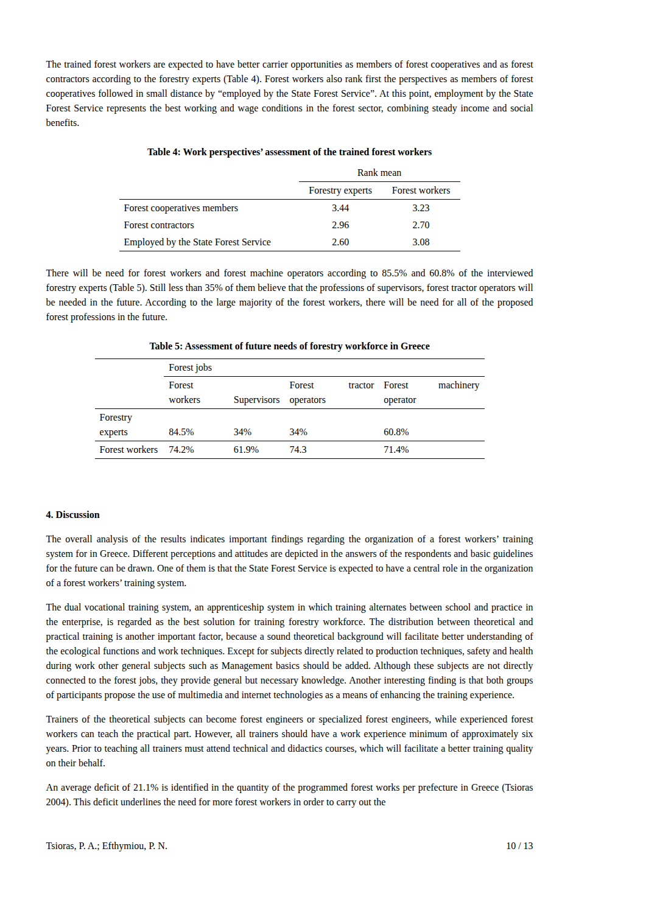The trained forest workers are expected to have better carrier opportunities as members of forest cooperatives and as forest contractors according to the forestry experts (Table 4). Forest workers also rank first the perspectives as members of forest cooperatives followed in small distance by “employed by the State Forest Service”. At this point, employment by the State Forest Service represents the best working and wage conditions in the forest sector, combining steady income and social benefits.
Table 4: Work perspectives’ assessment of the trained forest workers
| | Rank mean |
| | Forestry experts | Forest workers |
| Forest cooperatives members | 3.44 | 3.23 |
| Forest contractors | 2.96 | 2.70 |
| Employed by the State Forest Service | 2.60 | 3.08 |
There will be need for forest workers and forest machine operators according to 85.5% and 60.8% of the interviewed forestry experts (Table 5). Still less than 35% of them believe that the professions of supervisors, forest tractor operators will be needed in the future. According to the large majority of the forest workers, there will be need for all of the proposed forest professions in the future.
Table 5: Assessment of future needs of forestry workforce in Greece
| | Forest jobs |
| | Forest workers | Supervisors | Forest tractor operators | Forest machinery operator |
| Forestry experts | 84.5% | 34% | 34% | 60.8% |
| Forest workers | 74.2% | 61.9% | 74.3 | 71.4% |
4. Discussion
The overall analysis of the results indicates important findings regarding the organization of a forest workers’ training system for in Greece. Different perceptions and attitudes are depicted in the answers of the respondents and basic guidelines for the future can be drawn. One of them is that the State Forest Service is expected to have a central role in the organization of a forest workers’ training system.
The dual vocational training system, an apprenticeship system in which training alternates between school and practice in the enterprise, is regarded as the best solution for training forestry workforce. The distribution between theoretical and practical training is another important factor, because a sound theoretical background will facilitate better understanding of the ecological functions and work techniques. Except for subjects directly related to production techniques, safety and health during work other general subjects such as Management basics should be added. Although these subjects are not directly connected to the forest jobs, they provide general but necessary knowledge. Another interesting finding is that both groups of participants propose the use of multimedia and internet technologies as a means of enhancing the training experience.
Trainers of the theoretical subjects can become forest engineers or specialized forest engineers, while experienced forest workers can teach the practical part. However, all trainers should have a work experience minimum of approximately six years. Prior to teaching all trainers must attend technical and didactics courses, which will facilitate a better training quality on their behalf.
An average deficit of 21.1% is identified in the quantity of the programmed forest works per prefecture in Greece (Tsioras 2004). This deficit underlines the need for more forest workers in order to carry out the
Tsioras, P. A.; Efthymiou, P. N. 10 / 13